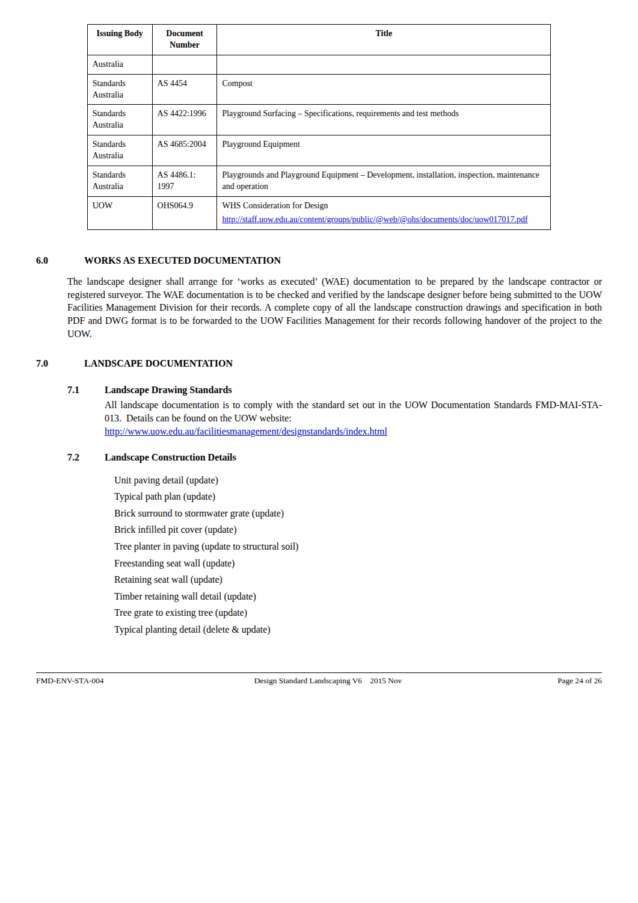| Issuing Body | Document Number | Title |
| --- | --- | --- |
| Australia | | |
| Standards Australia | AS 4454 | Compost |
| Standards Australia | AS 4422:1996 | Playground Surfacing – Specifications, requirements and test methods |
| Standards Australia | AS 4685:2004 | Playground Equipment |
| Standards Australia | AS 4486.1: 1997 | Playgrounds and Playground Equipment – Development, installation, inspection, maintenance and operation |
| UOW | OHS064.9 | WHS Consideration for Design http://staff.uow.edu.au/content/groups/public/@web/@ohs/documents/doc/uow017017.pdf |
6.0 WORKS AS EXECUTED DOCUMENTATION
The landscape designer shall arrange for ‘works as executed’ (WAE) documentation to be prepared by the landscape contractor or registered surveyor. The WAE documentation is to be checked and verified by the landscape designer before being submitted to the UOW Facilities Management Division for their records. A complete copy of all the landscape construction drawings and specification in both PDF and DWG format is to be forwarded to the UOW Facilities Management for their records following handover of the project to the UOW.
7.0 LANDSCAPE DOCUMENTATION
7.1 Landscape Drawing Standards
All landscape documentation is to comply with the standard set out in the UOW Documentation Standards FMD-MAI-STA-013. Details can be found on the UOW website:
http://www.uow.edu.au/facilitiesmanagement/designstandards/index.html
7.2 Landscape Construction Details
Unit paving detail (update)
Typical path plan (update)
Brick surround to stormwater grate (update)
Brick infilled pit cover (update)
Tree planter in paving (update to structural soil)
Freestanding seat wall (update)
Retaining seat wall (update)
Timber retaining wall detail (update)
Tree grate to existing tree (update)
Typical planting detail (delete & update)
FMD-ENV-STA-004
Design Standard Landscaping V6 2015 Nov
Page 24 of 26